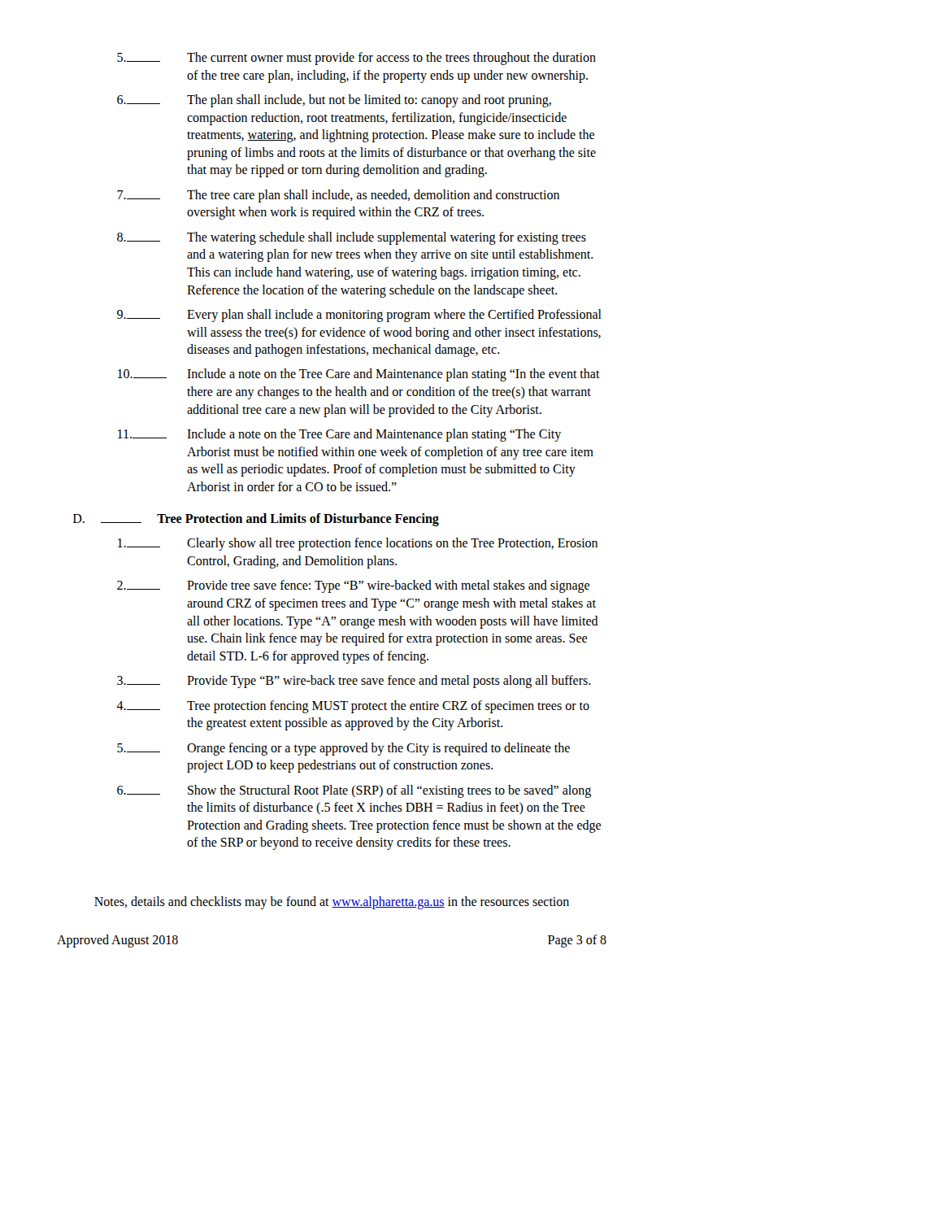5. The current owner must provide for access to the trees throughout the duration of the tree care plan, including, if the property ends up under new ownership.
6. The plan shall include, but not be limited to: canopy and root pruning, compaction reduction, root treatments, fertilization, fungicide/insecticide treatments, watering, and lightning protection. Please make sure to include the pruning of limbs and roots at the limits of disturbance or that overhang the site that may be ripped or torn during demolition and grading.
7. The tree care plan shall include, as needed, demolition and construction oversight when work is required within the CRZ of trees.
8. The watering schedule shall include supplemental watering for existing trees and a watering plan for new trees when they arrive on site until establishment. This can include hand watering, use of watering bags. irrigation timing, etc. Reference the location of the watering schedule on the landscape sheet.
9. Every plan shall include a monitoring program where the Certified Professional will assess the tree(s) for evidence of wood boring and other insect infestations, diseases and pathogen infestations, mechanical damage, etc.
10. Include a note on the Tree Care and Maintenance plan stating “In the event that there are any changes to the health and or condition of the tree(s) that warrant additional tree care a new plan will be provided to the City Arborist.
11. Include a note on the Tree Care and Maintenance plan stating “The City Arborist must be notified within one week of completion of any tree care item as well as periodic updates. Proof of completion must be submitted to City Arborist in order for a CO to be issued.”
D. Tree Protection and Limits of Disturbance Fencing
1. Clearly show all tree protection fence locations on the Tree Protection, Erosion Control, Grading, and Demolition plans.
2. Provide tree save fence: Type “B” wire-backed with metal stakes and signage around CRZ of specimen trees and Type “C” orange mesh with metal stakes at all other locations. Type “A” orange mesh with wooden posts will have limited use. Chain link fence may be required for extra protection in some areas. See detail STD. L-6 for approved types of fencing.
3. Provide Type “B” wire-back tree save fence and metal posts along all buffers.
4. Tree protection fencing MUST protect the entire CRZ of specimen trees or to the greatest extent possible as approved by the City Arborist.
5. Orange fencing or a type approved by the City is required to delineate the project LOD to keep pedestrians out of construction zones.
6. Show the Structural Root Plate (SRP) of all “existing trees to be saved” along the limits of disturbance (.5 feet X inches DBH = Radius in feet) on the Tree Protection and Grading sheets. Tree protection fence must be shown at the edge of the SRP or beyond to receive density credits for these trees.
Notes, details and checklists may be found at www.alpharetta.ga.us in the resources section
Approved August 2018 Page 3 of 8